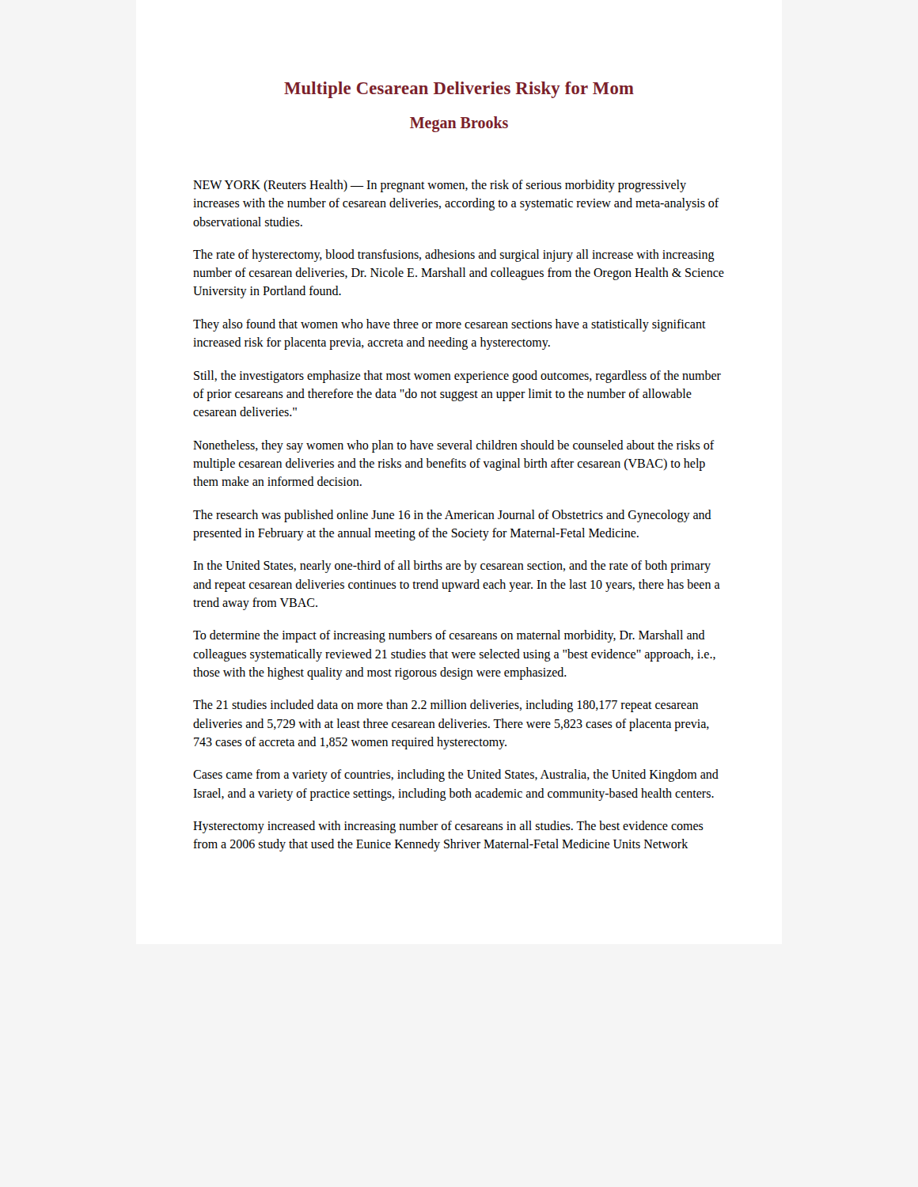Multiple Cesarean Deliveries Risky for Mom
Megan Brooks
NEW YORK (Reuters Health) — In pregnant women, the risk of serious morbidity progressively increases with the number of cesarean deliveries, according to a systematic review and meta-analysis of observational studies.
The rate of hysterectomy, blood transfusions, adhesions and surgical injury all increase with increasing number of cesarean deliveries, Dr. Nicole E. Marshall and colleagues from the Oregon Health & Science University in Portland found.
They also found that women who have three or more cesarean sections have a statistically significant increased risk for placenta previa, accreta and needing a hysterectomy.
Still, the investigators emphasize that most women experience good outcomes, regardless of the number of prior cesareans and therefore the data "do not suggest an upper limit to the number of allowable cesarean deliveries."
Nonetheless, they say women who plan to have several children should be counseled about the risks of multiple cesarean deliveries and the risks and benefits of vaginal birth after cesarean (VBAC) to help them make an informed decision.
The research was published online June 16 in the American Journal of Obstetrics and Gynecology and presented in February at the annual meeting of the Society for Maternal-Fetal Medicine.
In the United States, nearly one-third of all births are by cesarean section, and the rate of both primary and repeat cesarean deliveries continues to trend upward each year. In the last 10 years, there has been a trend away from VBAC.
To determine the impact of increasing numbers of cesareans on maternal morbidity, Dr. Marshall and colleagues systematically reviewed 21 studies that were selected using a "best evidence" approach, i.e., those with the highest quality and most rigorous design were emphasized.
The 21 studies included data on more than 2.2 million deliveries, including 180,177 repeat cesarean deliveries and 5,729 with at least three cesarean deliveries. There were 5,823 cases of placenta previa, 743 cases of accreta and 1,852 women required hysterectomy.
Cases came from a variety of countries, including the United States, Australia, the United Kingdom and Israel, and a variety of practice settings, including both academic and community-based health centers.
Hysterectomy increased with increasing number of cesareans in all studies. The best evidence comes from a 2006 study that used the Eunice Kennedy Shriver Maternal-Fetal Medicine Units Network